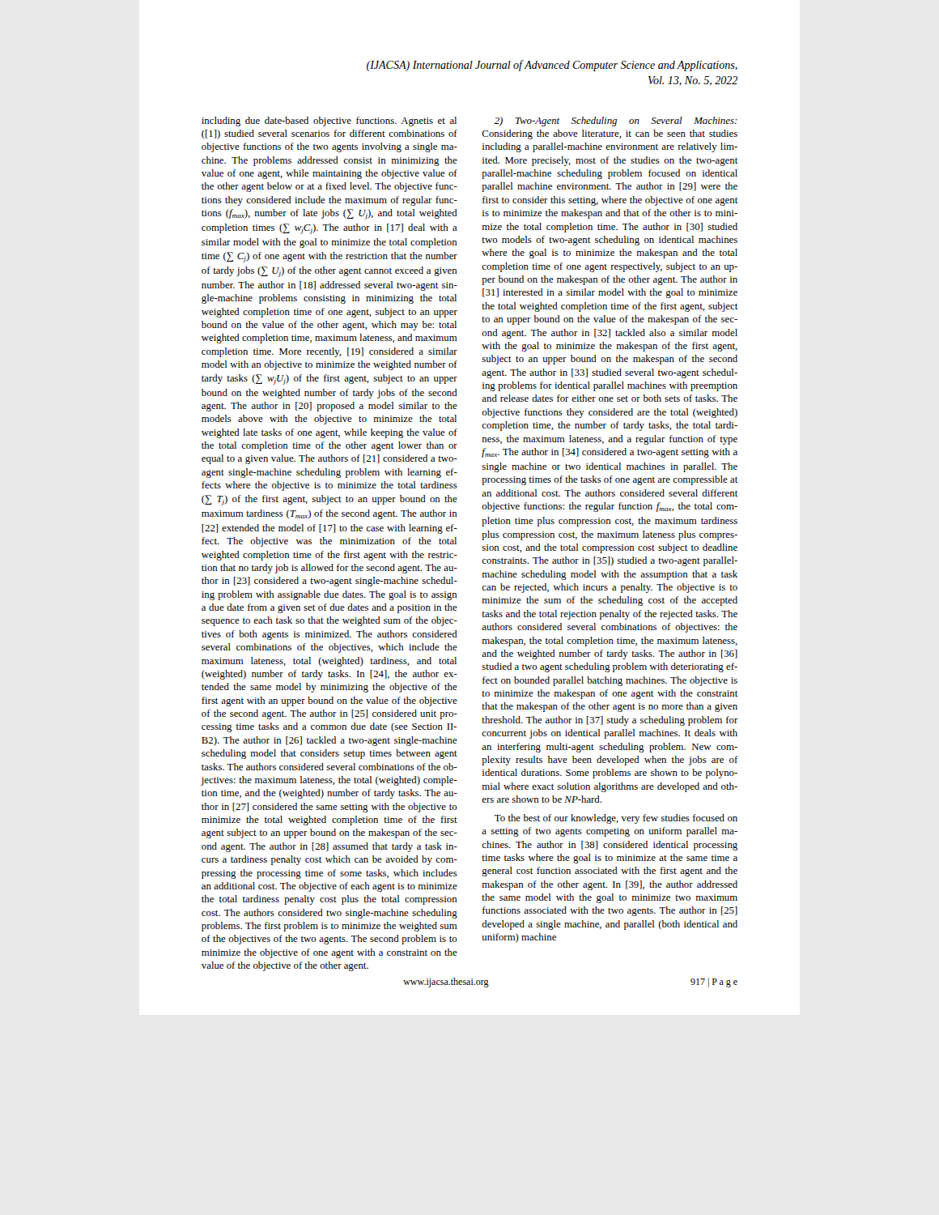(IJACSA) International Journal of Advanced Computer Science and Applications,
Vol. 13, No. 5, 2022
including due date-based objective functions. Agnetis et al ([1]) studied several scenarios for different combinations of objective functions of the two agents involving a single machine. The problems addressed consist in minimizing the value of one agent, while maintaining the objective value of the other agent below or at a fixed level. The objective functions they considered include the maximum of regular functions (fmax), number of late jobs (∑ Uj), and total weighted completion times (∑ wjCj). The author in [17] deal with a similar model with the goal to minimize the total completion time (∑ Cj) of one agent with the restriction that the number of tardy jobs (∑ Uj) of the other agent cannot exceed a given number. The author in [18] addressed several two-agent single-machine problems consisting in minimizing the total weighted completion time of one agent, subject to an upper bound on the value of the other agent, which may be: total weighted completion time, maximum lateness, and maximum completion time. More recently, [19] considered a similar model with an objective to minimize the weighted number of tardy tasks (∑ wjUj) of the first agent, subject to an upper bound on the weighted number of tardy jobs of the second agent. The author in [20] proposed a model similar to the models above with the objective to minimize the total weighted late tasks of one agent, while keeping the value of the total completion time of the other agent lower than or equal to a given value. The authors of [21] considered a two-agent single-machine scheduling problem with learning effects where the objective is to minimize the total tardiness (∑ Tj) of the first agent, subject to an upper bound on the maximum tardiness (Tmax) of the second agent. The author in [22] extended the model of [17] to the case with learning effect. The objective was the minimization of the total weighted completion time of the first agent with the restriction that no tardy job is allowed for the second agent. The author in [23] considered a two-agent single-machine scheduling problem with assignable due dates. The goal is to assign a due date from a given set of due dates and a position in the sequence to each task so that the weighted sum of the objectives of both agents is minimized. The authors considered several combinations of the objectives, which include the maximum lateness, total (weighted) tardiness, and total (weighted) number of tardy tasks. In [24], the author extended the same model by minimizing the objective of the first agent with an upper bound on the value of the objective of the second agent. The author in [25] considered unit processing time tasks and a common due date (see Section II-B2). The author in [26] tackled a two-agent single-machine scheduling model that considers setup times between agent tasks. The authors considered several combinations of the objectives: the maximum lateness, the total (weighted) completion time, and the (weighted) number of tardy tasks. The author in [27] considered the same setting with the objective to minimize the total weighted completion time of the first agent subject to an upper bound on the makespan of the second agent. The author in [28] assumed that tardy a task incurs a tardiness penalty cost which can be avoided by compressing the processing time of some tasks, which includes an additional cost. The objective of each agent is to minimize the total tardiness penalty cost plus the total compression cost. The authors considered two single-machine scheduling problems. The first problem is to minimize the weighted sum of the objectives of the two agents. The second problem is to minimize the objective of one agent with a constraint on the value of the objective of the other agent.
2) Two-Agent Scheduling on Several Machines: Considering the above literature, it can be seen that studies including a parallel-machine environment are relatively limited. More precisely, most of the studies on the two-agent parallel-machine scheduling problem focused on identical parallel machine environment. The author in [29] were the first to consider this setting, where the objective of one agent is to minimize the makespan and that of the other is to minimize the total completion time. The author in [30] studied two models of two-agent scheduling on identical machines where the goal is to minimize the makespan and the total completion time of one agent respectively, subject to an upper bound on the makespan of the other agent. The author in [31] interested in a similar model with the goal to minimize the total weighted completion time of the first agent, subject to an upper bound on the value of the makespan of the second agent. The author in [32] tackled also a similar model with the goal to minimize the makespan of the first agent, subject to an upper bound on the makespan of the second agent. The author in [33] studied several two-agent scheduling problems for identical parallel machines with preemption and release dates for either one set or both sets of tasks. The objective functions they considered are the total (weighted) completion time, the number of tardy tasks, the total tardiness, the maximum lateness, and a regular function of type fmax. The author in [34] considered a two-agent setting with a single machine or two identical machines in parallel. The processing times of the tasks of one agent are compressible at an additional cost. The authors considered several different objective functions: the regular function fmax, the total completion time plus compression cost, the maximum tardiness plus compression cost, the maximum lateness plus compression cost, and the total compression cost subject to deadline constraints. The author in [35]) studied a two-agent parallel-machine scheduling model with the assumption that a task can be rejected, which incurs a penalty. The objective is to minimize the sum of the scheduling cost of the accepted tasks and the total rejection penalty of the rejected tasks. The authors considered several combinations of objectives: the makespan, the total completion time, the maximum lateness, and the weighted number of tardy tasks. The author in [36] studied a two agent scheduling problem with deteriorating effect on bounded parallel batching machines. The objective is to minimize the makespan of one agent with the constraint that the makespan of the other agent is no more than a given threshold. The author in [37] study a scheduling problem for concurrent jobs on identical parallel machines. It deals with an interfering multi-agent scheduling problem. New complexity results have been developed when the jobs are of identical durations. Some problems are shown to be polynomial where exact solution algorithms are developed and others are shown to be NP-hard.
To the best of our knowledge, very few studies focused on a setting of two agents competing on uniform parallel machines. The author in [38] considered identical processing time tasks where the goal is to minimize at the same time a general cost function associated with the first agent and the makespan of the other agent. In [39], the author addressed the same model with the goal to minimize two maximum functions associated with the two agents. The author in [25] developed a single machine, and parallel (both identical and uniform) machine
www.ijacsa.thesai.org 917 | P a g e